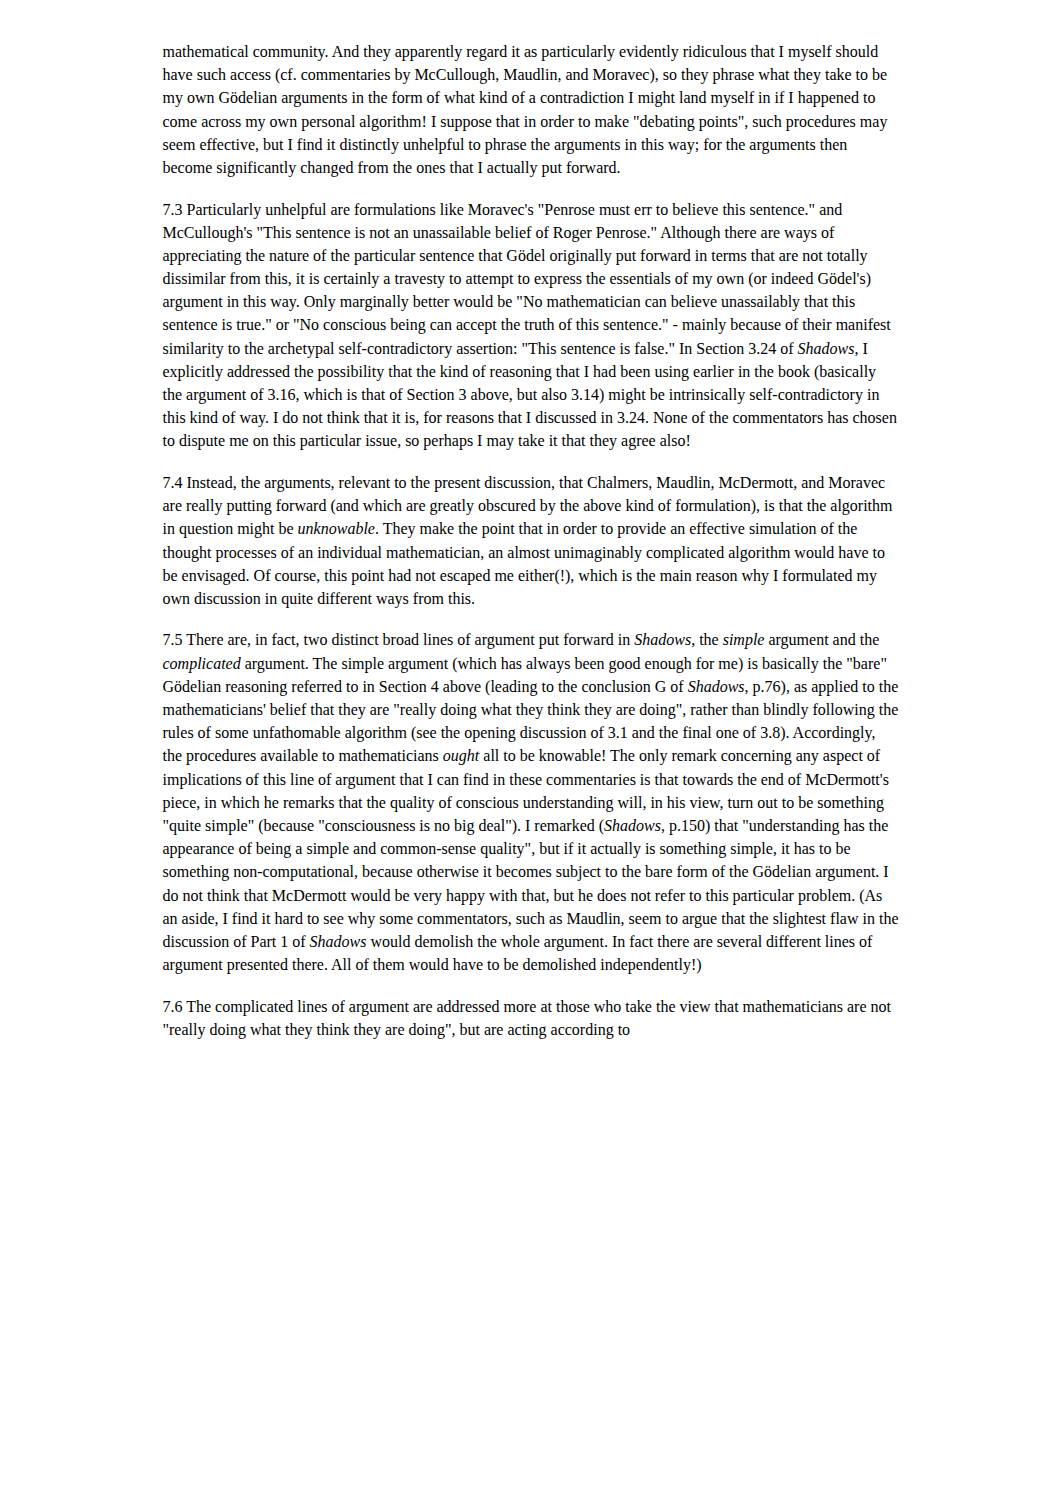mathematical community. And they apparently regard it as particularly evidently ridiculous that I myself should have such access (cf. commentaries by McCullough, Maudlin, and Moravec), so they phrase what they take to be my own Gödelian arguments in the form of what kind of a contradiction I might land myself in if I happened to come across my own personal algorithm! I suppose that in order to make "debating points", such procedures may seem effective, but I find it distinctly unhelpful to phrase the arguments in this way; for the arguments then become significantly changed from the ones that I actually put forward.
7.3 Particularly unhelpful are formulations like Moravec's "Penrose must err to believe this sentence." and McCullough's "This sentence is not an unassailable belief of Roger Penrose." Although there are ways of appreciating the nature of the particular sentence that Gödel originally put forward in terms that are not totally dissimilar from this, it is certainly a travesty to attempt to express the essentials of my own (or indeed Gödel's) argument in this way. Only marginally better would be "No mathematician can believe unassailably that this sentence is true." or "No conscious being can accept the truth of this sentence." - mainly because of their manifest similarity to the archetypal self-contradictory assertion: "This sentence is false." In Section 3.24 of Shadows, I explicitly addressed the possibility that the kind of reasoning that I had been using earlier in the book (basically the argument of 3.16, which is that of Section 3 above, but also 3.14) might be intrinsically self-contradictory in this kind of way. I do not think that it is, for reasons that I discussed in 3.24. None of the commentators has chosen to dispute me on this particular issue, so perhaps I may take it that they agree also!
7.4 Instead, the arguments, relevant to the present discussion, that Chalmers, Maudlin, McDermott, and Moravec are really putting forward (and which are greatly obscured by the above kind of formulation), is that the algorithm in question might be unknowable. They make the point that in order to provide an effective simulation of the thought processes of an individual mathematician, an almost unimaginably complicated algorithm would have to be envisaged. Of course, this point had not escaped me either(!), which is the main reason why I formulated my own discussion in quite different ways from this.
7.5 There are, in fact, two distinct broad lines of argument put forward in Shadows, the simple argument and the complicated argument. The simple argument (which has always been good enough for me) is basically the "bare" Gödelian reasoning referred to in Section 4 above (leading to the conclusion G of Shadows, p.76), as applied to the mathematicians' belief that they are "really doing what they think they are doing", rather than blindly following the rules of some unfathomable algorithm (see the opening discussion of 3.1 and the final one of 3.8). Accordingly, the procedures available to mathematicians ought all to be knowable! The only remark concerning any aspect of implications of this line of argument that I can find in these commentaries is that towards the end of McDermott's piece, in which he remarks that the quality of conscious understanding will, in his view, turn out to be something "quite simple" (because "consciousness is no big deal"). I remarked (Shadows, p.150) that "understanding has the appearance of being a simple and common-sense quality", but if it actually is something simple, it has to be something non-computational, because otherwise it becomes subject to the bare form of the Gödelian argument. I do not think that McDermott would be very happy with that, but he does not refer to this particular problem. (As an aside, I find it hard to see why some commentators, such as Maudlin, seem to argue that the slightest flaw in the discussion of Part 1 of Shadows would demolish the whole argument. In fact there are several different lines of argument presented there. All of them would have to be demolished independently!)
7.6 The complicated lines of argument are addressed more at those who take the view that mathematicians are not "really doing what they think they are doing", but are acting according to